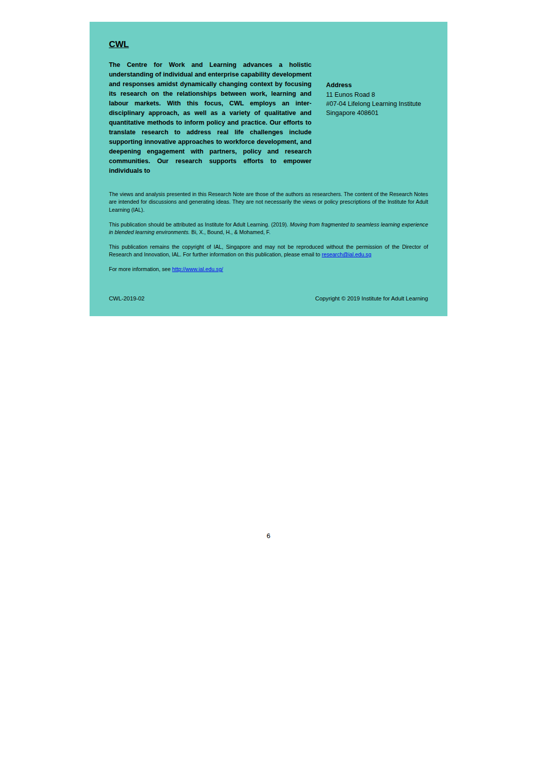CWL
The Centre for Work and Learning advances a holistic understanding of individual and enterprise capability development and responses amidst dynamically changing context by focusing its research on the relationships between work, learning and labour markets. With this focus, CWL employs an inter-disciplinary approach, as well as a variety of qualitative and quantitative methods to inform policy and practice. Our efforts to translate research to address real life challenges include supporting innovative approaches to workforce development, and deepening engagement with partners, policy and research communities. Our research supports efforts to empower individuals to
Address
11 Eunos Road 8
#07-04 Lifelong Learning Institute
Singapore 408601
The views and analysis presented in this Research Note are those of the authors as researchers. The content of the Research Notes are intended for discussions and generating ideas. They are not necessarily the views or policy prescriptions of the Institute for Adult Learning (IAL).
This publication should be attributed as Institute for Adult Learning. (2019). Moving from fragmented to seamless learning experience in blended learning environments. Bi, X., Bound, H., & Mohamed, F.
This publication remains the copyright of IAL, Singapore and may not be reproduced without the permission of the Director of Research and Innovation, IAL. For further information on this publication, please email to research@ial.edu.sg
For more information, see http://www.ial.edu.sg/
CWL-2019-02 Copyright © 2019 Institute for Adult Learning
6